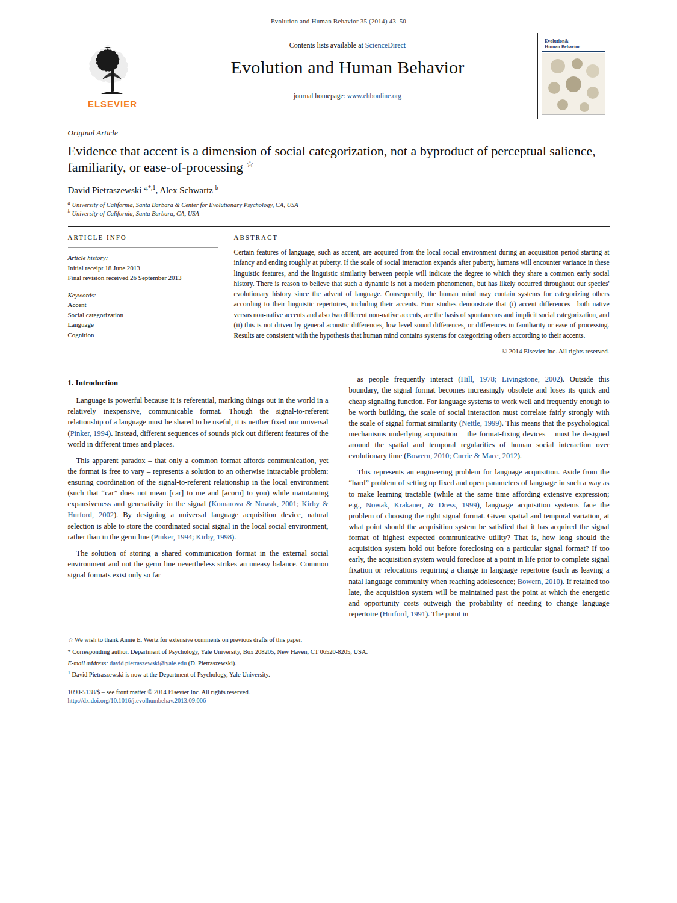Evolution and Human Behavior 35 (2014) 43–50
ELSEVIER
Contents lists available at ScienceDirect
Evolution and Human Behavior
journal homepage: www.ehbonline.org
Evolution&
Human Behavior
Original Article
Evidence that accent is a dimension of social categorization, not a byproduct of perceptual salience, familiarity, or ease-of-processing ☆
David Pietraszewski a,*,1, Alex Schwartz b
a University of California, Santa Barbara & Center for Evolutionary Psychology, CA, USA
b University of California, Santa Barbara, CA, USA
Article info
Article history:
Initial receipt 18 June 2013
Final revision received 26 September 2013
Keywords:
Accent
Social categorization
Language
Cognition
Abstract
Certain features of language, such as accent, are acquired from the local social environment during an acquisition period starting at infancy and ending roughly at puberty. If the scale of social interaction expands after puberty, humans will encounter variance in these linguistic features, and the linguistic similarity between people will indicate the degree to which they share a common early social history. There is reason to believe that such a dynamic is not a modern phenomenon, but has likely occurred throughout our species' evolutionary history since the advent of language. Consequently, the human mind may contain systems for categorizing others according to their linguistic repertoires, including their accents. Four studies demonstrate that (i) accent differences—both native versus non-native accents and also two different non-native accents, are the basis of spontaneous and implicit social categorization, and (ii) this is not driven by general acoustic-differences, low level sound differences, or differences in familiarity or ease-of-processing. Results are consistent with the hypothesis that human mind contains systems for categorizing others according to their accents.
© 2014 Elsevier Inc. All rights reserved.
1. Introduction
Language is powerful because it is referential, marking things out in the world in a relatively inexpensive, communicable format. Though the signal-to-referent relationship of a language must be shared to be useful, it is neither fixed nor universal (Pinker, 1994). Instead, different sequences of sounds pick out different features of the world in different times and places.
This apparent paradox – that only a common format affords communication, yet the format is free to vary – represents a solution to an otherwise intractable problem: ensuring coordination of the signal-to-referent relationship in the local environment (such that “car” does not mean [car] to me and [acorn] to you) while maintaining expansiveness and generativity in the signal (Komarova & Nowak, 2001; Kirby & Hurford, 2002). By designing a universal language acquisition device, natural selection is able to store the coordinated social signal in the local social environment, rather than in the germ line (Pinker, 1994; Kirby, 1998).
The solution of storing a shared communication format in the external social environment and not the germ line nevertheless strikes an uneasy balance. Common signal formats exist only so far
as people frequently interact (Hill, 1978; Livingstone, 2002). Outside this boundary, the signal format becomes increasingly obsolete and loses its quick and cheap signaling function. For language systems to work well and frequently enough to be worth building, the scale of social interaction must correlate fairly strongly with the scale of signal format similarity (Nettle, 1999). This means that the psychological mechanisms underlying acquisition – the format-fixing devices – must be designed around the spatial and temporal regularities of human social interaction over evolutionary time (Bowern, 2010; Currie & Mace, 2012).
This represents an engineering problem for language acquisition. Aside from the “hard” problem of setting up fixed and open parameters of language in such a way as to make learning tractable (while at the same time affording extensive expression; e.g., Nowak, Krakauer, & Dress, 1999), language acquisition systems face the problem of choosing the right signal format. Given spatial and temporal variation, at what point should the acquisition system be satisfied that it has acquired the signal format of highest expected communicative utility? That is, how long should the acquisition system hold out before foreclosing on a particular signal format? If too early, the acquisition system would foreclose at a point in life prior to complete signal fixation or relocations requiring a change in language repertoire (such as leaving a natal language community when reaching adolescence; Bowern, 2010). If retained too late, the acquisition system will be maintained past the point at which the energetic and opportunity costs outweigh the probability of needing to change language repertoire (Hurford, 1991). The point in
☆ We wish to thank Annie E. Wertz for extensive comments on previous drafts of this paper.
* Corresponding author. Department of Psychology, Yale University, Box 208205, New Haven, CT 06520-8205, USA.
E-mail address: david.pietraszewski@yale.edu (D. Pietraszewski).
1 David Pietraszewski is now at the Department of Psychology, Yale University.
1090-5138/$ – see front matter © 2014 Elsevier Inc. All rights reserved.
http://dx.doi.org/10.1016/j.evolhumbehav.2013.09.006